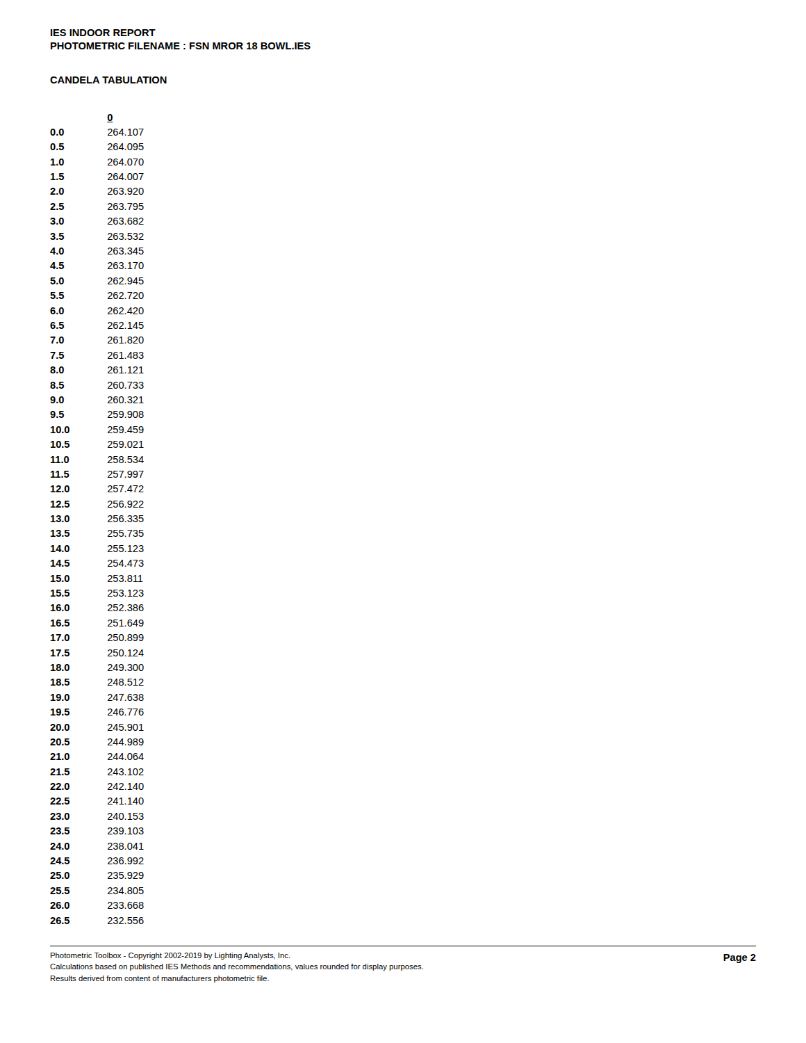IES INDOOR REPORT
PHOTOMETRIC FILENAME : FSN MROR 18 BOWL.IES
CANDELA TABULATION
| | 0 |
| --- | --- |
| 0.0 | 264.107 |
| 0.5 | 264.095 |
| 1.0 | 264.070 |
| 1.5 | 264.007 |
| 2.0 | 263.920 |
| 2.5 | 263.795 |
| 3.0 | 263.682 |
| 3.5 | 263.532 |
| 4.0 | 263.345 |
| 4.5 | 263.170 |
| 5.0 | 262.945 |
| 5.5 | 262.720 |
| 6.0 | 262.420 |
| 6.5 | 262.145 |
| 7.0 | 261.820 |
| 7.5 | 261.483 |
| 8.0 | 261.121 |
| 8.5 | 260.733 |
| 9.0 | 260.321 |
| 9.5 | 259.908 |
| 10.0 | 259.459 |
| 10.5 | 259.021 |
| 11.0 | 258.534 |
| 11.5 | 257.997 |
| 12.0 | 257.472 |
| 12.5 | 256.922 |
| 13.0 | 256.335 |
| 13.5 | 255.735 |
| 14.0 | 255.123 |
| 14.5 | 254.473 |
| 15.0 | 253.811 |
| 15.5 | 253.123 |
| 16.0 | 252.386 |
| 16.5 | 251.649 |
| 17.0 | 250.899 |
| 17.5 | 250.124 |
| 18.0 | 249.300 |
| 18.5 | 248.512 |
| 19.0 | 247.638 |
| 19.5 | 246.776 |
| 20.0 | 245.901 |
| 20.5 | 244.989 |
| 21.0 | 244.064 |
| 21.5 | 243.102 |
| 22.0 | 242.140 |
| 22.5 | 241.140 |
| 23.0 | 240.153 |
| 23.5 | 239.103 |
| 24.0 | 238.041 |
| 24.5 | 236.992 |
| 25.0 | 235.929 |
| 25.5 | 234.805 |
| 26.0 | 233.668 |
| 26.5 | 232.556 |
Page 2 Photometric Toolbox - Copyright 2002-2019 by Lighting Analysts, Inc.
Calculations based on published IES Methods and recommendations, values rounded for display purposes.
Results derived from content of manufacturers photometric file.